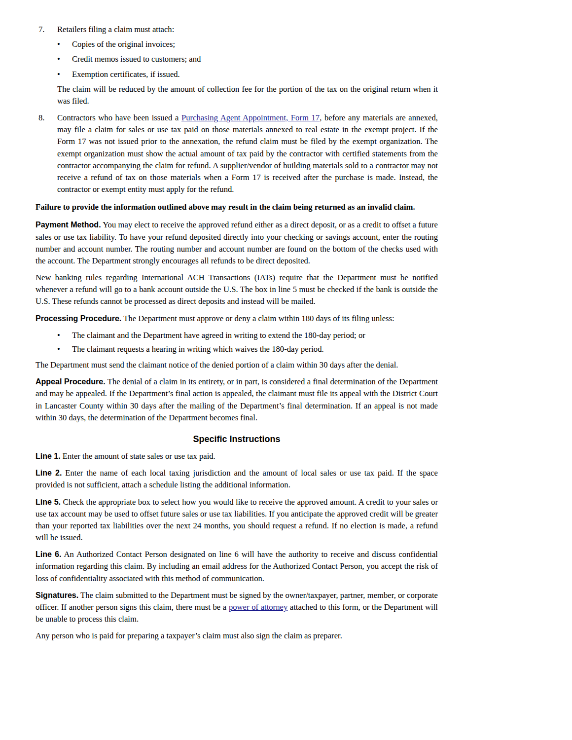7.
Retailers filing a claim must attach:
Copies of the original invoices;
Credit memos issued to customers; and
Exemption certificates, if issued.
The claim will be reduced by the amount of collection fee for the portion of the tax on the original return when it was filed.
8.
Contractors who have been issued a Purchasing Agent Appointment, Form 17, before any materials are annexed, may file a claim for sales or use tax paid on those materials annexed to real estate in the exempt project. If the Form 17 was not issued prior to the annexation, the refund claim must be filed by the exempt organization. The exempt organization must show the actual amount of tax paid by the contractor with certified statements from the contractor accompanying the claim for refund. A supplier/vendor of building materials sold to a contractor may not receive a refund of tax on those materials when a Form 17 is received after the purchase is made. Instead, the contractor or exempt entity must apply for the refund.
Failure to provide the information outlined above may result in the claim being returned as an invalid claim.
Payment Method. You may elect to receive the approved refund either as a direct deposit, or as a credit to offset a future sales or use tax liability. To have your refund deposited directly into your checking or savings account, enter the routing number and account number. The routing number and account number are found on the bottom of the checks used with the account. The Department strongly encourages all refunds to be direct deposited.
New banking rules regarding International ACH Transactions (IATs) require that the Department must be notified whenever a refund will go to a bank account outside the U.S. The box in line 5 must be checked if the bank is outside the U.S. These refunds cannot be processed as direct deposits and instead will be mailed.
Processing Procedure. The Department must approve or deny a claim within 180 days of its filing unless:
The claimant and the Department have agreed in writing to extend the 180-day period; or
The claimant requests a hearing in writing which waives the 180-day period.
The Department must send the claimant notice of the denied portion of a claim within 30 days after the denial.
Appeal Procedure. The denial of a claim in its entirety, or in part, is considered a final determination of the Department and may be appealed. If the Department’s final action is appealed, the claimant must file its appeal with the District Court in Lancaster County within 30 days after the mailing of the Department’s final determination. If an appeal is not made within 30 days, the determination of the Department becomes final.
Specific Instructions
Line 1. Enter the amount of state sales or use tax paid.
Line 2. Enter the name of each local taxing jurisdiction and the amount of local sales or use tax paid. If the space provided is not sufficient, attach a schedule listing the additional information.
Line 5. Check the appropriate box to select how you would like to receive the approved amount. A credit to your sales or use tax account may be used to offset future sales or use tax liabilities. If you anticipate the approved credit will be greater than your reported tax liabilities over the next 24 months, you should request a refund. If no election is made, a refund will be issued.
Line 6. An Authorized Contact Person designated on line 6 will have the authority to receive and discuss confidential information regarding this claim. By including an email address for the Authorized Contact Person, you accept the risk of loss of confidentiality associated with this method of communication.
Signatures. The claim submitted to the Department must be signed by the owner/taxpayer, partner, member, or corporate officer. If another person signs this claim, there must be a power of attorney attached to this form, or the Department will be unable to process this claim.
Any person who is paid for preparing a taxpayer’s claim must also sign the claim as preparer.